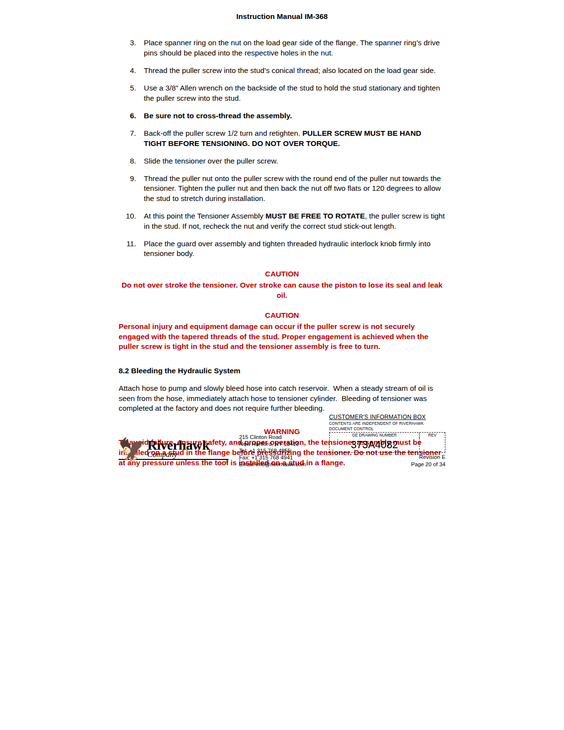Instruction Manual IM-368
Place spanner ring on the nut on the load gear side of the flange. The spanner ring’s drive pins should be placed into the respective holes in the nut.
Thread the puller screw into the stud’s conical thread; also located on the load gear side.
Use a 3/8” Allen wrench on the backside of the stud to hold the stud stationary and tighten the puller screw into the stud.
Be sure not to cross-thread the assembly.
Back-off the puller screw 1/2 turn and retighten. PULLER SCREW MUST BE HAND TIGHT BEFORE TENSIONING. DO NOT OVER TORQUE.
Slide the tensioner over the puller screw.
Thread the puller nut onto the puller screw with the round end of the puller nut towards the tensioner. Tighten the puller nut and then back the nut off two flats or 120 degrees to allow the stud to stretch during installation.
At this point the Tensioner Assembly MUST BE FREE TO ROTATE, the puller screw is tight in the stud. If not, recheck the nut and verify the correct stud stick-out length.
Place the guard over assembly and tighten threaded hydraulic interlock knob firmly into tensioner body.
CAUTION
Do not over stroke the tensioner. Over stroke can cause the piston to lose its seal and leak oil.
CAUTION
Personal injury and equipment damage can occur if the puller screw is not securely engaged with the tapered threads of the stud. Proper engagement is achieved when the puller screw is tight in the stud and the tensioner assembly is free to turn.
8.2 Bleeding the Hydraulic System
Attach hose to pump and slowly bleed hose into catch reservoir. When a steady stream of oil is seen from the hose, immediately attach hose to tensioner cylinder. Bleeding of tensioner was completed at the factory and does not require further bleeding.
WARNING
To avoid failure, ensure safety, and proper operation, the tensioner assembly must be installed on a stud in the flange before pressurizing the tensioner. Do not use the tensioner at any pressure unless the tool is installed on a stud in a flange.
| 🦅 Riverhawk Company ® | 215 Clinton Road New Hartford, NY 13413 Tel: +1 315 768 4855 Fax: +1 315 768 4941 Email: info@riverhawk.com | CUSTOMER'S INFORMATION BOX CONTENTS ARE INDEPENDENT OF RIVERHAWK DOCUMENT CONTROL / GE DRAWING NUMBER / REV / / 373A4082 / / Revision E Page 20 of 34 |